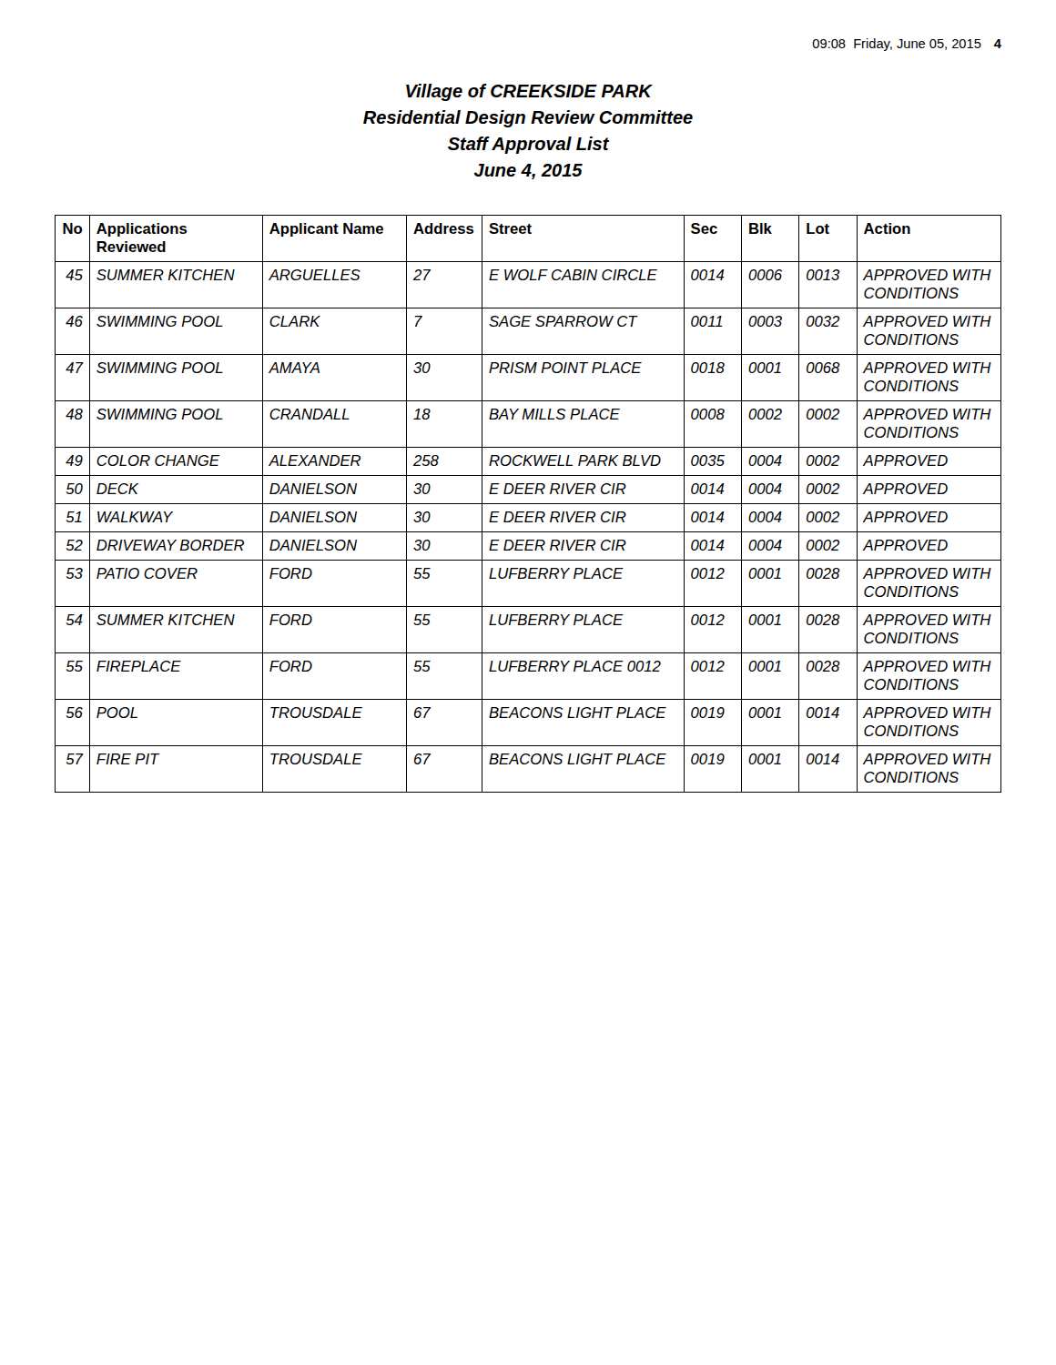09:08 Friday, June 05, 20154
Village of CREEKSIDE PARK
Residential Design Review Committee
Staff Approval List
June 4, 2015
| No | Applications Reviewed | Applicant Name | Address | Street | Sec | Blk | Lot | Action |
| --- | --- | --- | --- | --- | --- | --- | --- | --- |
| 45 | SUMMER KITCHEN | ARGUELLES | 27 | E WOLF CABIN CIRCLE | 0014 | 0006 | 0013 | APPROVED WITH CONDITIONS |
| 46 | SWIMMING POOL | CLARK | 7 | SAGE SPARROW CT | 0011 | 0003 | 0032 | APPROVED WITH CONDITIONS |
| 47 | SWIMMING POOL | AMAYA | 30 | PRISM POINT PLACE | 0018 | 0001 | 0068 | APPROVED WITH CONDITIONS |
| 48 | SWIMMING POOL | CRANDALL | 18 | BAY MILLS PLACE | 0008 | 0002 | 0002 | APPROVED WITH CONDITIONS |
| 49 | COLOR CHANGE | ALEXANDER | 258 | ROCKWELL PARK BLVD | 0035 | 0004 | 0002 | APPROVED |
| 50 | DECK | DANIELSON | 30 | E DEER RIVER CIR | 0014 | 0004 | 0002 | APPROVED |
| 51 | WALKWAY | DANIELSON | 30 | E DEER RIVER CIR | 0014 | 0004 | 0002 | APPROVED |
| 52 | DRIVEWAY BORDER | DANIELSON | 30 | E DEER RIVER CIR | 0014 | 0004 | 0002 | APPROVED |
| 53 | PATIO COVER | FORD | 55 | LUFBERRY PLACE | 0012 | 0001 | 0028 | APPROVED WITH CONDITIONS |
| 54 | SUMMER KITCHEN | FORD | 55 | LUFBERRY PLACE | 0012 | 0001 | 0028 | APPROVED WITH CONDITIONS |
| 55 | FIREPLACE | FORD | 55 | LUFBERRY PLACE 0012 | 0012 | 0001 | 0028 | APPROVED WITH CONDITIONS |
| 56 | POOL | TROUSDALE | 67 | BEACONS LIGHT PLACE | 0019 | 0001 | 0014 | APPROVED WITH CONDITIONS |
| 57 | FIRE PIT | TROUSDALE | 67 | BEACONS LIGHT PLACE | 0019 | 0001 | 0014 | APPROVED WITH CONDITIONS |